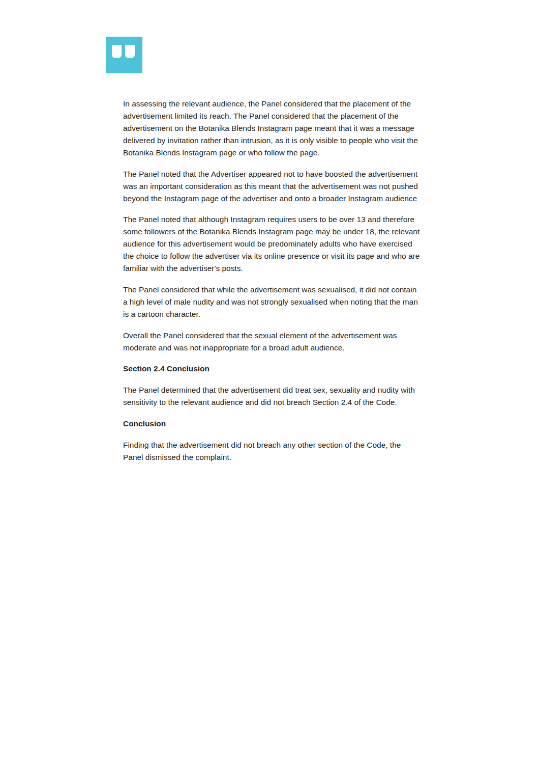In assessing the relevant audience, the Panel considered that the placement of the advertisement limited its reach. The Panel considered that the placement of the advertisement on the Botanika Blends Instagram page meant that it was a message delivered by invitation rather than intrusion, as it is only visible to people who visit the Botanika Blends Instagram page or who follow the page.
The Panel noted that the Advertiser appeared not to have boosted the advertisement was an important consideration as this meant that the advertisement was not pushed beyond the Instagram page of the advertiser and onto a broader Instagram audience
The Panel noted that although Instagram requires users to be over 13 and therefore some followers of the Botanika Blends Instagram page may be under 18, the relevant audience for this advertisement would be predominately adults who have exercised the choice to follow the advertiser via its online presence or visit its page and who are familiar with the advertiser's posts.
The Panel considered that while the advertisement was sexualised, it did not contain a high level of male nudity and was not strongly sexualised when noting that the man is a cartoon character.
Overall the Panel considered that the sexual element of the advertisement was moderate and was not inappropriate for a broad adult audience.
Section 2.4 Conclusion
The Panel determined that the advertisement did treat sex, sexuality and nudity with sensitivity to the relevant audience and did not breach Section 2.4 of the Code.
Conclusion
Finding that the advertisement did not breach any other section of the Code, the Panel dismissed the complaint.